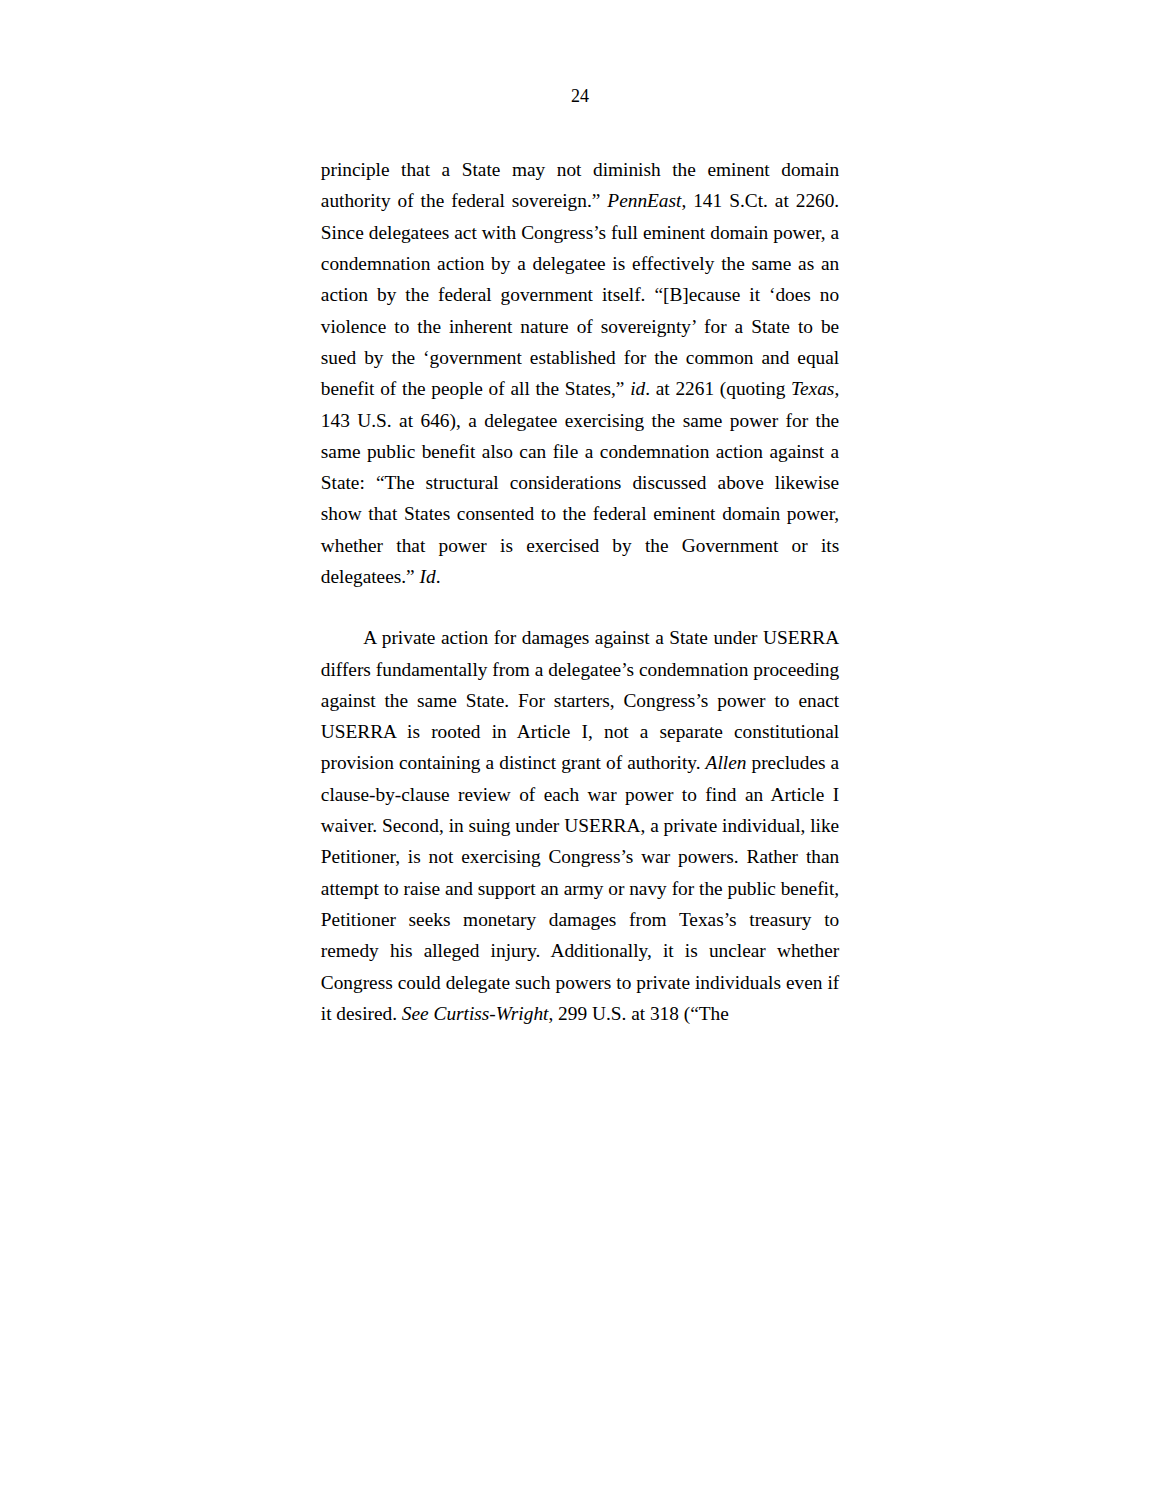24
principle that a State may not diminish the eminent domain authority of the federal sovereign.” PennEast, 141 S.Ct. at 2260. Since delegatees act with Congress’s full eminent domain power, a condemnation action by a delegatee is effectively the same as an action by the federal government itself. “[B]ecause it ‘does no violence to the inherent nature of sovereignty’ for a State to be sued by the ‘government established for the common and equal benefit of the people of all the States,” id. at 2261 (quoting Texas, 143 U.S. at 646), a delegatee exercising the same power for the same public benefit also can file a condemnation action against a State: “The structural considerations discussed above likewise show that States consented to the federal eminent domain power, whether that power is exercised by the Government or its delegatees.” Id.
A private action for damages against a State under USERRA differs fundamentally from a delegatee’s condemnation proceeding against the same State. For starters, Congress’s power to enact USERRA is rooted in Article I, not a separate constitutional provision containing a distinct grant of authority. Allen precludes a clause-by-clause review of each war power to find an Article I waiver. Second, in suing under USERRA, a private individual, like Petitioner, is not exercising Congress’s war powers. Rather than attempt to raise and support an army or navy for the public benefit, Petitioner seeks monetary damages from Texas’s treasury to remedy his alleged injury. Additionally, it is unclear whether Congress could delegate such powers to private individuals even if it desired. See Curtiss-Wright, 299 U.S. at 318 (“The